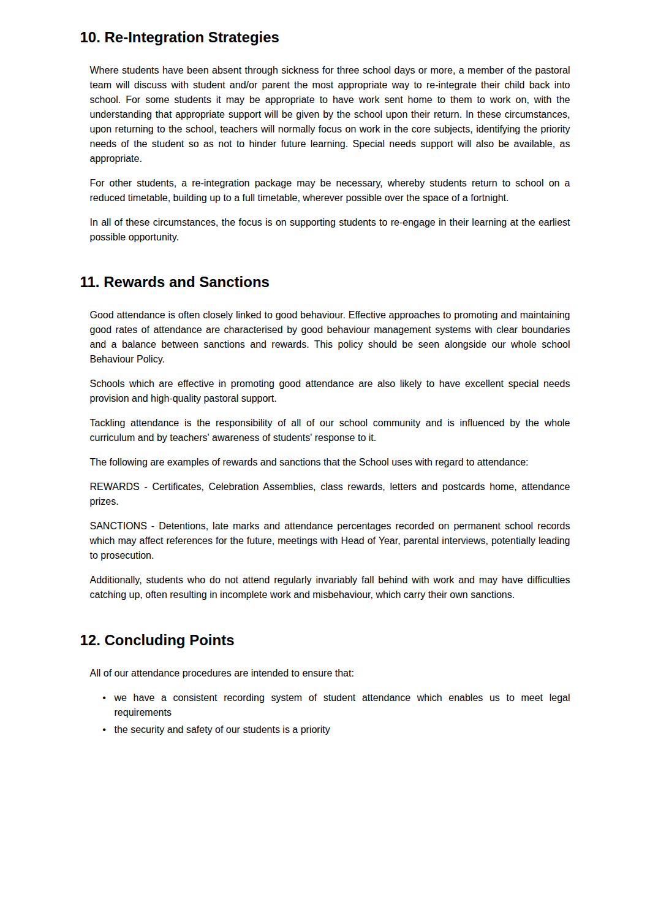10. Re-Integration Strategies
Where students have been absent through sickness for three school days or more, a member of the pastoral team will discuss with student and/or parent the most appropriate way to re-integrate their child back into school. For some students it may be appropriate to have work sent home to them to work on, with the understanding that appropriate support will be given by the school upon their return. In these circumstances, upon returning to the school, teachers will normally focus on work in the core subjects, identifying the priority needs of the student so as not to hinder future learning. Special needs support will also be available, as appropriate.
For other students, a re-integration package may be necessary, whereby students return to school on a reduced timetable, building up to a full timetable, wherever possible over the space of a fortnight.
In all of these circumstances, the focus is on supporting students to re-engage in their learning at the earliest possible opportunity.
11. Rewards and Sanctions
Good attendance is often closely linked to good behaviour. Effective approaches to promoting and maintaining good rates of attendance are characterised by good behaviour management systems with clear boundaries and a balance between sanctions and rewards. This policy should be seen alongside our whole school Behaviour Policy.
Schools which are effective in promoting good attendance are also likely to have excellent special needs provision and high-quality pastoral support.
Tackling attendance is the responsibility of all of our school community and is influenced by the whole curriculum and by teachers' awareness of students' response to it.
The following are examples of rewards and sanctions that the School uses with regard to attendance:
REWARDS - Certificates, Celebration Assemblies, class rewards, letters and postcards home, attendance prizes.
SANCTIONS - Detentions, late marks and attendance percentages recorded on permanent school records which may affect references for the future, meetings with Head of Year, parental interviews, potentially leading to prosecution.
Additionally, students who do not attend regularly invariably fall behind with work and may have difficulties catching up, often resulting in incomplete work and misbehaviour, which carry their own sanctions.
12. Concluding Points
All of our attendance procedures are intended to ensure that:
we have a consistent recording system of student attendance which enables us to meet legal requirements
the security and safety of our students is a priority